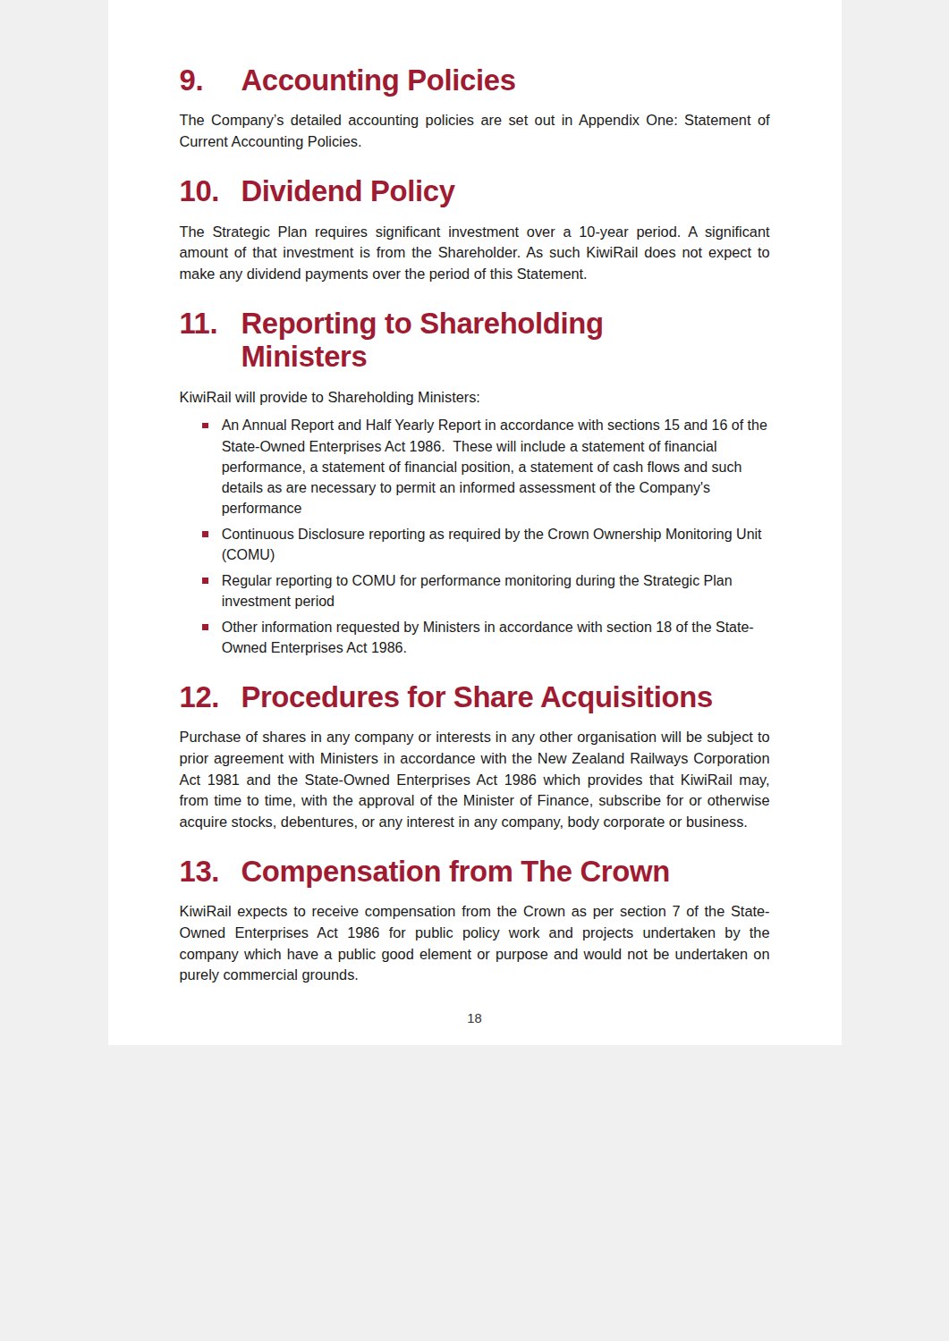9. Accounting Policies
The Company’s detailed accounting policies are set out in Appendix One: Statement of Current Accounting Policies.
10. Dividend Policy
The Strategic Plan requires significant investment over a 10-year period. A significant amount of that investment is from the Shareholder. As such KiwiRail does not expect to make any dividend payments over the period of this Statement.
11. Reporting to Shareholding
Ministers
KiwiRail will provide to Shareholding Ministers:
An Annual Report and Half Yearly Report in accordance with sections 15 and 16 of the State-Owned Enterprises Act 1986. These will include a statement of financial performance, a statement of financial position, a statement of cash flows and such details as are necessary to permit an informed assessment of the Company's performance
Continuous Disclosure reporting as required by the Crown Ownership Monitoring Unit (COMU)
Regular reporting to COMU for performance monitoring during the Strategic Plan investment period
Other information requested by Ministers in accordance with section 18 of the State-Owned Enterprises Act 1986.
12. Procedures for Share Acquisitions
Purchase of shares in any company or interests in any other organisation will be subject to prior agreement with Ministers in accordance with the New Zealand Railways Corporation Act 1981 and the State-Owned Enterprises Act 1986 which provides that KiwiRail may, from time to time, with the approval of the Minister of Finance, subscribe for or otherwise acquire stocks, debentures, or any interest in any company, body corporate or business.
13. Compensation from The Crown
KiwiRail expects to receive compensation from the Crown as per section 7 of the State-Owned Enterprises Act 1986 for public policy work and projects undertaken by the company which have a public good element or purpose and would not be undertaken on purely commercial grounds.
18